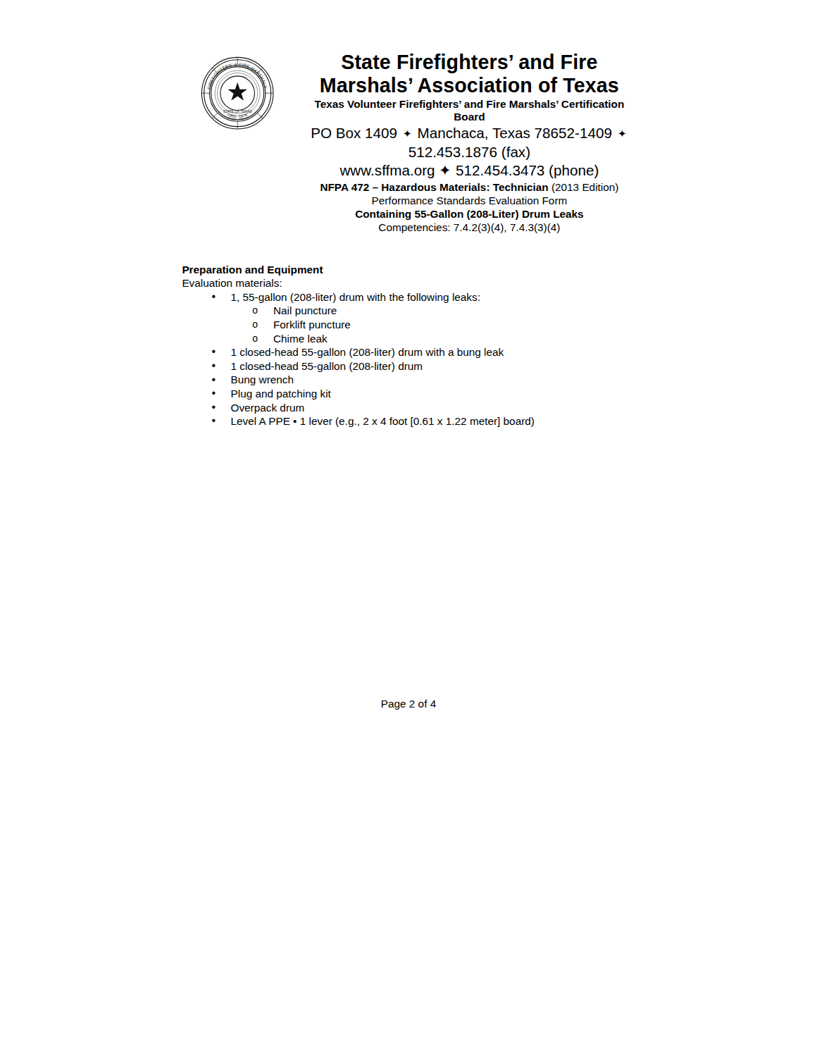FIREFIGHTERS' & FIRE MARSHALS' ORG. 1876 STATE OF TEXAS
State Firefighters’ and Fire Marshals’ Association of Texas
Texas Volunteer Firefighters’ and Fire Marshals’ Certification Board
PO Box 1409 ✦ Manchaca, Texas 78652-1409 ✦ 512.453.1876 (fax)
www.sffma.org ✦ 512.454.3473 (phone)
NFPA 472 – Hazardous Materials: Technician (2013 Edition)
Performance Standards Evaluation Form
Containing 55-Gallon (208-Liter) Drum Leaks
Competencies: 7.4.2(3)(4), 7.4.3(3)(4)
Preparation and Equipment
Evaluation materials:
1, 55-gallon (208-liter) drum with the following leaks:
Nail puncture
Forklift puncture
Chime leak
1 closed-head 55-gallon (208-liter) drum with a bung leak
1 closed-head 55-gallon (208-liter) drum
Bung wrench
Plug and patching kit
Overpack drum
Level A PPE • 1 lever (e.g., 2 x 4 foot [0.61 x 1.22 meter] board)
Page 2 of 4